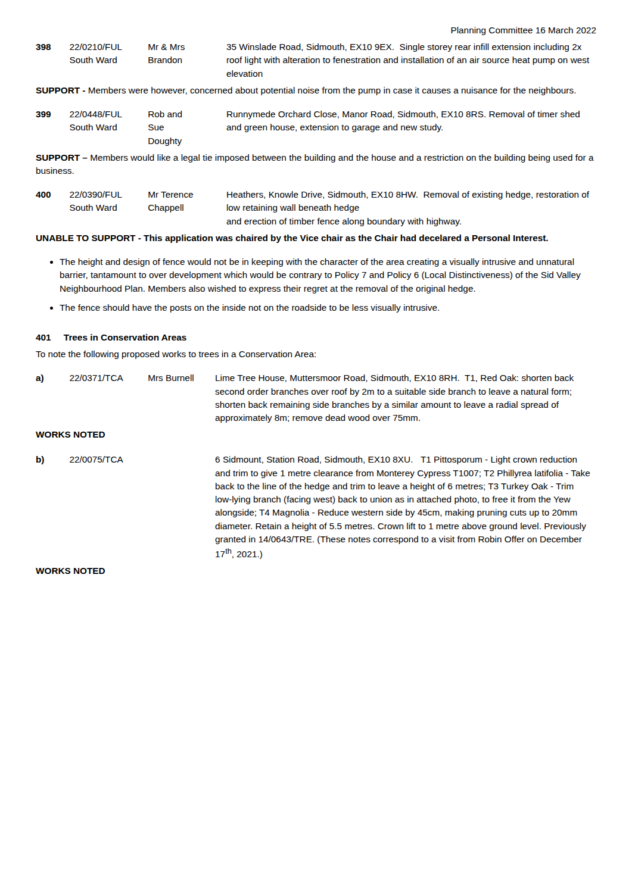Planning Committee 16 March 2022
| 398 | 22/0210/FUL South Ward | Mr & Mrs Brandon | 35 Winslade Road, Sidmouth, EX10 9EX. Single storey rear infill extension including 2x roof light with alteration to fenestration and installation of an air source heat pump on west elevation |
SUPPORT - Members were however, concerned about potential noise from the pump in case it causes a nuisance for the neighbours.
| 399 | 22/0448/FUL South Ward | Rob and Sue Doughty | Runnymede Orchard Close, Manor Road, Sidmouth, EX10 8RS. Removal of timer shed and green house, extension to garage and new study. |
SUPPORT – Members would like a legal tie imposed between the building and the house and a restriction on the building being used for a business.
| 400 | 22/0390/FUL South Ward | Mr Terence Chappell | Heathers, Knowle Drive, Sidmouth, EX10 8HW. Removal of existing hedge, restoration of low retaining wall beneath hedge and erection of timber fence along boundary with highway. |
UNABLE TO SUPPORT - This application was chaired by the Vice chair as the Chair had decelared a Personal Interest.
The height and design of fence would not be in keeping with the character of the area creating a visually intrusive and unnatural barrier, tantamount to over development which would be contrary to Policy 7 and Policy 6 (Local Distinctiveness) of the Sid Valley Neighbourhood Plan. Members also wished to express their regret at the removal of the original hedge.
The fence should have the posts on the inside not on the roadside to be less visually intrusive.
401 Trees in Conservation Areas
To note the following proposed works to trees in a Conservation Area:
| a) | 22/0371/TCA | Mrs Burnell | Lime Tree House, Muttersmoor Road, Sidmouth, EX10 8RH. T1, Red Oak: shorten back second order branches over roof by 2m to a suitable side branch to leave a natural form; shorten back remaining side branches by a similar amount to leave a radial spread of approximately 8m; remove dead wood over 75mm. |
WORKS NOTED
| b) | 22/0075/TCA | | 6 Sidmount, Station Road, Sidmouth, EX10 8XU. T1 Pittosporum - Light crown reduction and trim to give 1 metre clearance from Monterey Cypress T1007; T2 Phillyrea latifolia - Take back to the line of the hedge and trim to leave a height of 6 metres; T3 Turkey Oak - Trim low-lying branch (facing west) back to union as in attached photo, to free it from the Yew alongside; T4 Magnolia - Reduce western side by 45cm, making pruning cuts up to 20mm diameter. Retain a height of 5.5 metres. Crown lift to 1 metre above ground level. Previously granted in 14/0643/TRE. (These notes correspond to a visit from Robin Offer on December 17 th , 2021.) |
WORKS NOTED